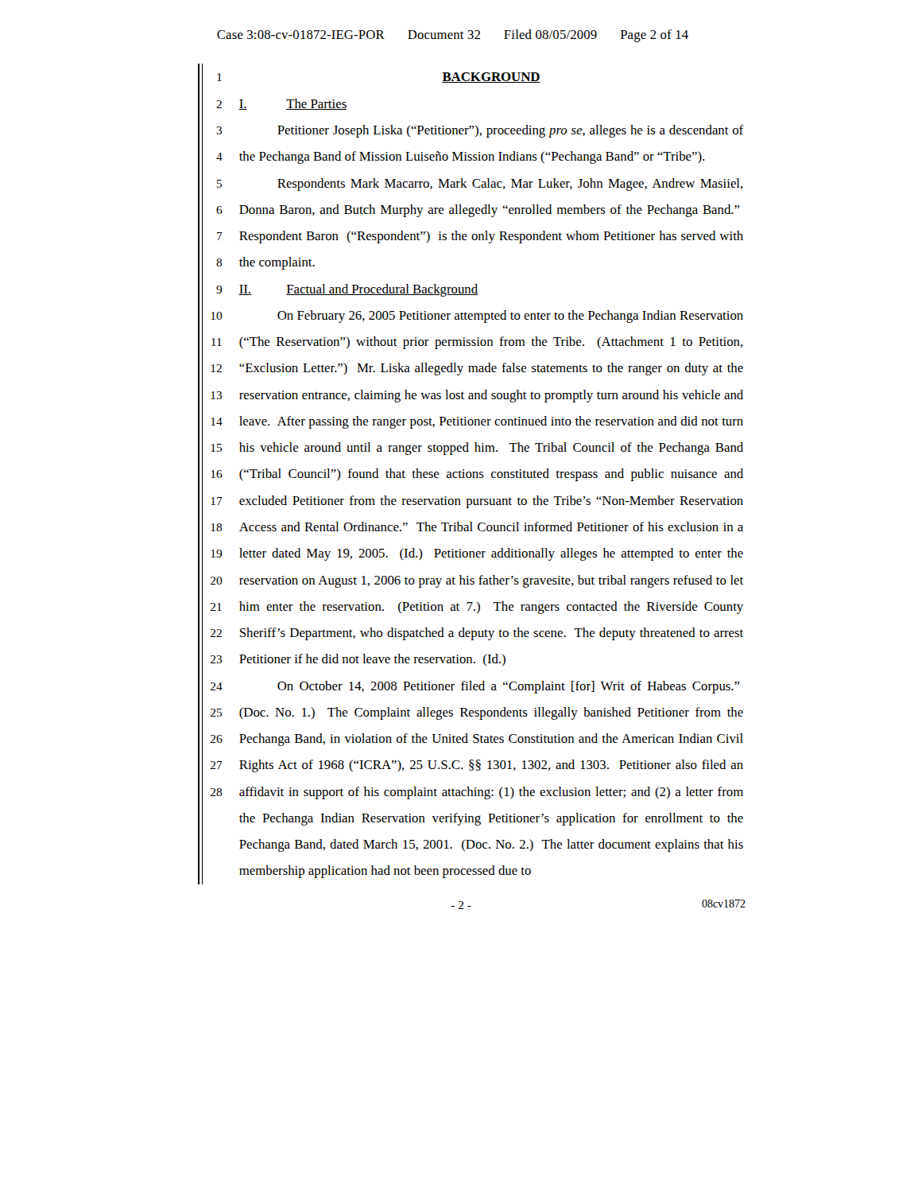Case 3:08-cv-01872-IEG-POR Document 32 Filed 08/05/2009 Page 2 of 14
1
2
3
4
5
6
7
8
9
10
11
12
13
14
15
16
17
18
19
20
21
22
23
24
25
26
27
28
BACKGROUND
I. The Parties
Petitioner Joseph Liska (“Petitioner”), proceeding pro se, alleges he is a descendant of the Pechanga Band of Mission Luiseño Mission Indians (“Pechanga Band” or “Tribe”).
Respondents Mark Macarro, Mark Calac, Mar Luker, John Magee, Andrew Masiiel, Donna Baron, and Butch Murphy are allegedly “enrolled members of the Pechanga Band.” Respondent Baron (“Respondent”) is the only Respondent whom Petitioner has served with the complaint.
II. Factual and Procedural Background
On February 26, 2005 Petitioner attempted to enter to the Pechanga Indian Reservation (“The Reservation”) without prior permission from the Tribe. (Attachment 1 to Petition, “Exclusion Letter.”) Mr. Liska allegedly made false statements to the ranger on duty at the reservation entrance, claiming he was lost and sought to promptly turn around his vehicle and leave. After passing the ranger post, Petitioner continued into the reservation and did not turn his vehicle around until a ranger stopped him. The Tribal Council of the Pechanga Band (“Tribal Council”) found that these actions constituted trespass and public nuisance and excluded Petitioner from the reservation pursuant to the Tribe’s “Non-Member Reservation Access and Rental Ordinance.” The Tribal Council informed Petitioner of his exclusion in a letter dated May 19, 2005. (Id.) Petitioner additionally alleges he attempted to enter the reservation on August 1, 2006 to pray at his father’s gravesite, but tribal rangers refused to let him enter the reservation. (Petition at 7.) The rangers contacted the Riverside County Sheriff’s Department, who dispatched a deputy to the scene. The deputy threatened to arrest Petitioner if he did not leave the reservation. (Id.)
On October 14, 2008 Petitioner filed a “Complaint [for] Writ of Habeas Corpus.” (Doc. No. 1.) The Complaint alleges Respondents illegally banished Petitioner from the Pechanga Band, in violation of the United States Constitution and the American Indian Civil Rights Act of 1968 (“ICRA”), 25 U.S.C. §§ 1301, 1302, and 1303. Petitioner also filed an affidavit in support of his complaint attaching: (1) the exclusion letter; and (2) a letter from the Pechanga Indian Reservation verifying Petitioner’s application for enrollment to the Pechanga Band, dated March 15, 2001. (Doc. No. 2.) The latter document explains that his membership application had not been processed due to
- 2 -
08cv1872